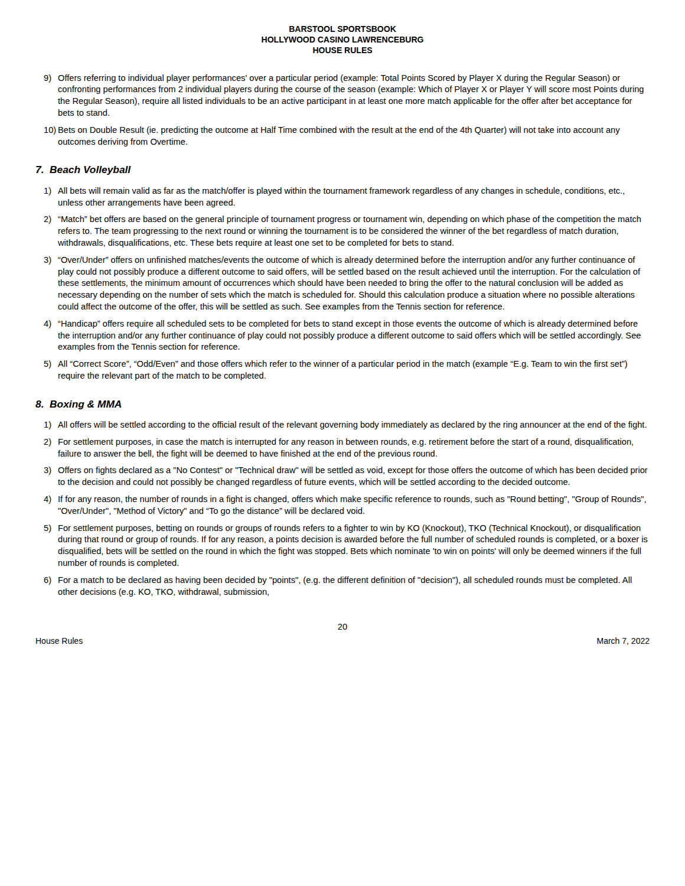BARSTOOL SPORTSBOOK
HOLLYWOOD CASINO LAWRENCEBURG
HOUSE RULES
9) Offers referring to individual player performances' over a particular period (example: Total Points Scored by Player X during the Regular Season) or confronting performances from 2 individual players during the course of the season (example: Which of Player X or Player Y will score most Points during the Regular Season), require all listed individuals to be an active participant in at least one more match applicable for the offer after bet acceptance for bets to stand.
10) Bets on Double Result (ie. predicting the outcome at Half Time combined with the result at the end of the 4th Quarter) will not take into account any outcomes deriving from Overtime.
7. Beach Volleyball
1) All bets will remain valid as far as the match/offer is played within the tournament framework regardless of any changes in schedule, conditions, etc., unless other arrangements have been agreed.
2) “Match” bet offers are based on the general principle of tournament progress or tournament win, depending on which phase of the competition the match refers to. The team progressing to the next round or winning the tournament is to be considered the winner of the bet regardless of match duration, withdrawals, disqualifications, etc. These bets require at least one set to be completed for bets to stand.
3) “Over/Under” offers on unfinished matches/events the outcome of which is already determined before the interruption and/or any further continuance of play could not possibly produce a different outcome to said offers, will be settled based on the result achieved until the interruption. For the calculation of these settlements, the minimum amount of occurrences which should have been needed to bring the offer to the natural conclusion will be added as necessary depending on the number of sets which the match is scheduled for. Should this calculation produce a situation where no possible alterations could affect the outcome of the offer, this will be settled as such. See examples from the Tennis section for reference.
4) “Handicap” offers require all scheduled sets to be completed for bets to stand except in those events the outcome of which is already determined before the interruption and/or any further continuance of play could not possibly produce a different outcome to said offers which will be settled accordingly. See examples from the Tennis section for reference.
5) All “Correct Score”, “Odd/Even” and those offers which refer to the winner of a particular period in the match (example “E.g. Team to win the first set”) require the relevant part of the match to be completed.
8. Boxing & MMA
1) All offers will be settled according to the official result of the relevant governing body immediately as declared by the ring announcer at the end of the fight.
2) For settlement purposes, in case the match is interrupted for any reason in between rounds, e.g. retirement before the start of a round, disqualification, failure to answer the bell, the fight will be deemed to have finished at the end of the previous round.
3) Offers on fights declared as a "No Contest" or "Technical draw" will be settled as void, except for those offers the outcome of which has been decided prior to the decision and could not possibly be changed regardless of future events, which will be settled according to the decided outcome.
4) If for any reason, the number of rounds in a fight is changed, offers which make specific reference to rounds, such as "Round betting", "Group of Rounds", "Over/Under", "Method of Victory" and “To go the distance” will be declared void.
5) For settlement purposes, betting on rounds or groups of rounds refers to a fighter to win by KO (Knockout), TKO (Technical Knockout), or disqualification during that round or group of rounds. If for any reason, a points decision is awarded before the full number of scheduled rounds is completed, or a boxer is disqualified, bets will be settled on the round in which the fight was stopped. Bets which nominate 'to win on points' will only be deemed winners if the full number of rounds is completed.
6) For a match to be declared as having been decided by "points", (e.g. the different definition of "decision"), all scheduled rounds must be completed. All other decisions (e.g. KO, TKO, withdrawal, submission,
20
House Rules March 7, 2022